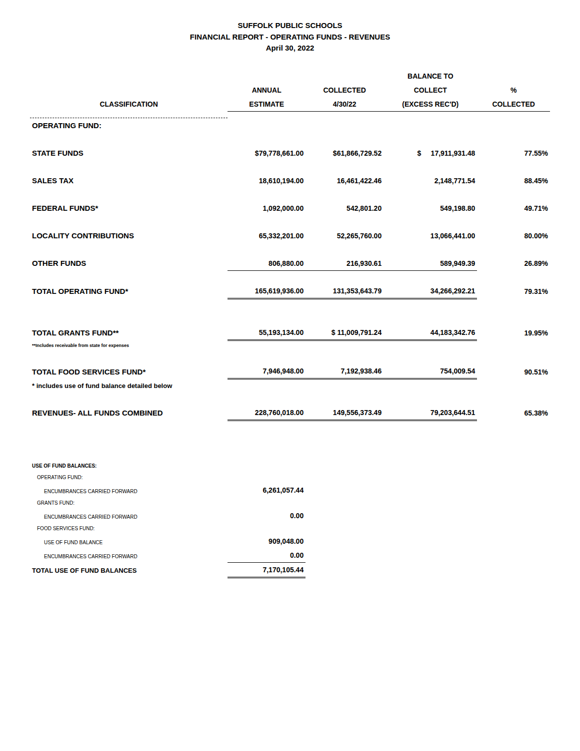SUFFOLK PUBLIC SCHOOLS
FINANCIAL REPORT - OPERATING FUNDS - REVENUES
April 30, 2022
| | | | BALANCE TO | |
| | ANNUAL | COLLECTED | COLLECT | % |
| CLASSIFICATION | ESTIMATE | 4/30/22 | (EXCESS REC'D) | COLLECTED |
| OPERATING FUND: | | | | |
| STATE FUNDS | $79,778,661.00 | $61,866,729.52 | $ 17,911,931.48 | 77.55% |
| SALES TAX | 18,610,194.00 | 16,461,422.46 | 2,148,771.54 | 88.45% |
| FEDERAL FUNDS* | 1,092,000.00 | 542,801.20 | 549,198.80 | 49.71% |
| LOCALITY CONTRIBUTIONS | 65,332,201.00 | 52,265,760.00 | 13,066,441.00 | 80.00% |
| OTHER FUNDS | 806,880.00 | 216,930.61 | 589,949.39 | 26.89% |
| TOTAL OPERATING FUND* | 165,619,936.00 | 131,353,643.79 | 34,266,292.21 | 79.31% |
| TOTAL GRANTS FUND** | 55,193,134.00 | $ 11,009,791.24 | 44,183,342.76 | 19.95% |
| **Includes receivable from state for expenses | | | | |
| TOTAL FOOD SERVICES FUND* | 7,946,948.00 | 7,192,938.46 | 754,009.54 | 90.51% |
| * includes use of fund balance detailed below | | | | |
| REVENUES- ALL FUNDS COMBINED | 228,760,018.00 | 149,556,373.49 | 79,203,644.51 | 65.38% |
| USE OF FUND BALANCES: | | | | |
| OPERATING FUND: | | | | |
| ENCUMBRANCES CARRIED FORWARD | 6,261,057.44 | | | |
| GRANTS FUND: | | | | |
| ENCUMBRANCES CARRIED FORWARD | 0.00 | | | |
| FOOD SERVICES FUND: | | | | |
| USE OF FUND BALANCE | 909,048.00 | | | |
| ENCUMBRANCES CARRIED FORWARD | 0.00 | | | |
| TOTAL USE OF FUND BALANCES | 7,170,105.44 | | | |